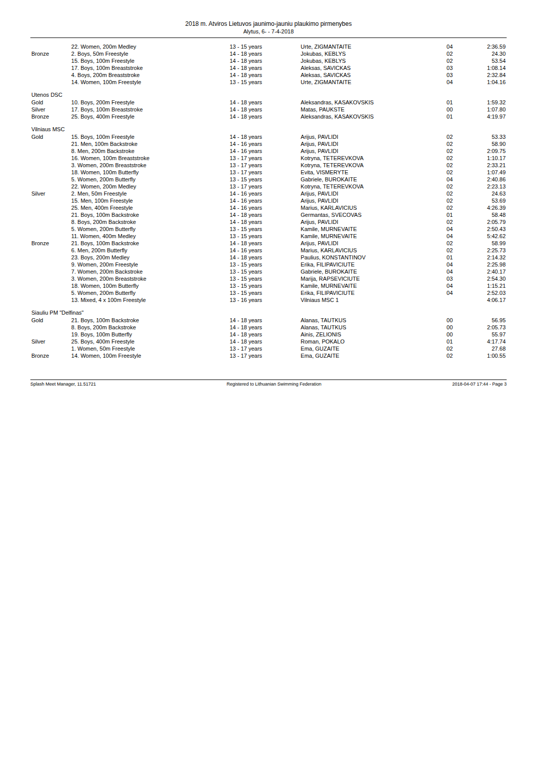2018 m. Atviros Lietuvos jaunimo-jauniu plaukimo pirmenybes
Alytus, 6- - 7-4-2018
| | 22. Women, 200m Medley | 13 - 15 years | Urte, ZIGMANTAITE | 04 | 2:36.59 |
| Bronze | 2. Boys, 50m Freestyle | 14 - 18 years | Jokubas, KEBLYS | 02 | 24.30 |
| | 15. Boys, 100m Freestyle | 14 - 18 years | Jokubas, KEBLYS | 02 | 53.54 |
| | 17. Boys, 100m Breaststroke | 14 - 18 years | Aleksas, SAVICKAS | 03 | 1:08.14 |
| | 4. Boys, 200m Breaststroke | 14 - 18 years | Aleksas, SAVICKAS | 03 | 2:32.84 |
| | 14. Women, 100m Freestyle | 13 - 15 years | Urte, ZIGMANTAITE | 04 | 1:04.16 |
| Utenos DSC |
| Gold | 10. Boys, 200m Freestyle | 14 - 18 years | Aleksandras, KASAKOVSKIS | 01 | 1:59.32 |
| Silver | 17. Boys, 100m Breaststroke | 14 - 18 years | Matas, PAUKSTE | 00 | 1:07.80 |
| Bronze | 25. Boys, 400m Freestyle | 14 - 18 years | Aleksandras, KASAKOVSKIS | 01 | 4:19.97 |
| Vilniaus MSC |
| Gold | 15. Boys, 100m Freestyle | 14 - 18 years | Arijus, PAVLIDI | 02 | 53.33 |
| | 21. Men, 100m Backstroke | 14 - 16 years | Arijus, PAVLIDI | 02 | 58.90 |
| | 8. Men, 200m Backstroke | 14 - 16 years | Arijus, PAVLIDI | 02 | 2:09.75 |
| | 16. Women, 100m Breaststroke | 13 - 17 years | Kotryna, TETEREVKOVA | 02 | 1:10.17 |
| | 3. Women, 200m Breaststroke | 13 - 17 years | Kotryna, TETEREVKOVA | 02 | 2:33.21 |
| | 18. Women, 100m Butterfly | 13 - 17 years | Evita, VISMERYTE | 02 | 1:07.49 |
| | 5. Women, 200m Butterfly | 13 - 15 years | Gabriele, BUROKAITE | 04 | 2:40.86 |
| | 22. Women, 200m Medley | 13 - 17 years | Kotryna, TETEREVKOVA | 02 | 2:23.13 |
| Silver | 2. Men, 50m Freestyle | 14 - 16 years | Arijus, PAVLIDI | 02 | 24.63 |
| | 15. Men, 100m Freestyle | 14 - 16 years | Arijus, PAVLIDI | 02 | 53.69 |
| | 25. Men, 400m Freestyle | 14 - 16 years | Marius, KARLAVICIUS | 02 | 4:26.39 |
| | 21. Boys, 100m Backstroke | 14 - 18 years | Germantas, SVECOVAS | 01 | 58.48 |
| | 8. Boys, 200m Backstroke | 14 - 18 years | Arijus, PAVLIDI | 02 | 2:05.79 |
| | 5. Women, 200m Butterfly | 13 - 15 years | Kamile, MURNEVAITE | 04 | 2:50.43 |
| | 11. Women, 400m Medley | 13 - 15 years | Kamile, MURNEVAITE | 04 | 5:42.62 |
| Bronze | 21. Boys, 100m Backstroke | 14 - 18 years | Arijus, PAVLIDI | 02 | 58.99 |
| | 6. Men, 200m Butterfly | 14 - 16 years | Marius, KARLAVICIUS | 02 | 2:25.73 |
| | 23. Boys, 200m Medley | 14 - 18 years | Paulius, KONSTANTINOV | 01 | 2:14.32 |
| | 9. Women, 200m Freestyle | 13 - 15 years | Erika, FILIPAVICIUTE | 04 | 2:25.98 |
| | 7. Women, 200m Backstroke | 13 - 15 years | Gabriele, BUROKAITE | 04 | 2:40.17 |
| | 3. Women, 200m Breaststroke | 13 - 15 years | Marija, RAPSEVICIUTE | 03 | 2:54.30 |
| | 18. Women, 100m Butterfly | 13 - 15 years | Kamile, MURNEVAITE | 04 | 1:15.21 |
| | 5. Women, 200m Butterfly | 13 - 15 years | Erika, FILIPAVICIUTE | 04 | 2:52.03 |
| | 13. Mixed, 4 x 100m Freestyle | 13 - 16 years | Vilniaus MSC 1 | | 4:06.17 |
| Siauliu PM "Delfinas" |
| Gold | 21. Boys, 100m Backstroke | 14 - 18 years | Alanas, TAUTKUS | 00 | 56.95 |
| | 8. Boys, 200m Backstroke | 14 - 18 years | Alanas, TAUTKUS | 00 | 2:05.73 |
| | 19. Boys, 100m Butterfly | 14 - 18 years | Ainis, ZELIONIS | 00 | 55.97 |
| Silver | 25. Boys, 400m Freestyle | 14 - 18 years | Roman, POKALO | 01 | 4:17.74 |
| | 1. Women, 50m Freestyle | 13 - 17 years | Ema, GUZAITE | 02 | 27.68 |
| Bronze | 14. Women, 100m Freestyle | 13 - 17 years | Ema, GUZAITE | 02 | 1:00.55 |
Splash Meet Manager, 11.51721
Registered to Lithuanian Swimming Federation
2018-04-07 17:44 - Page 3